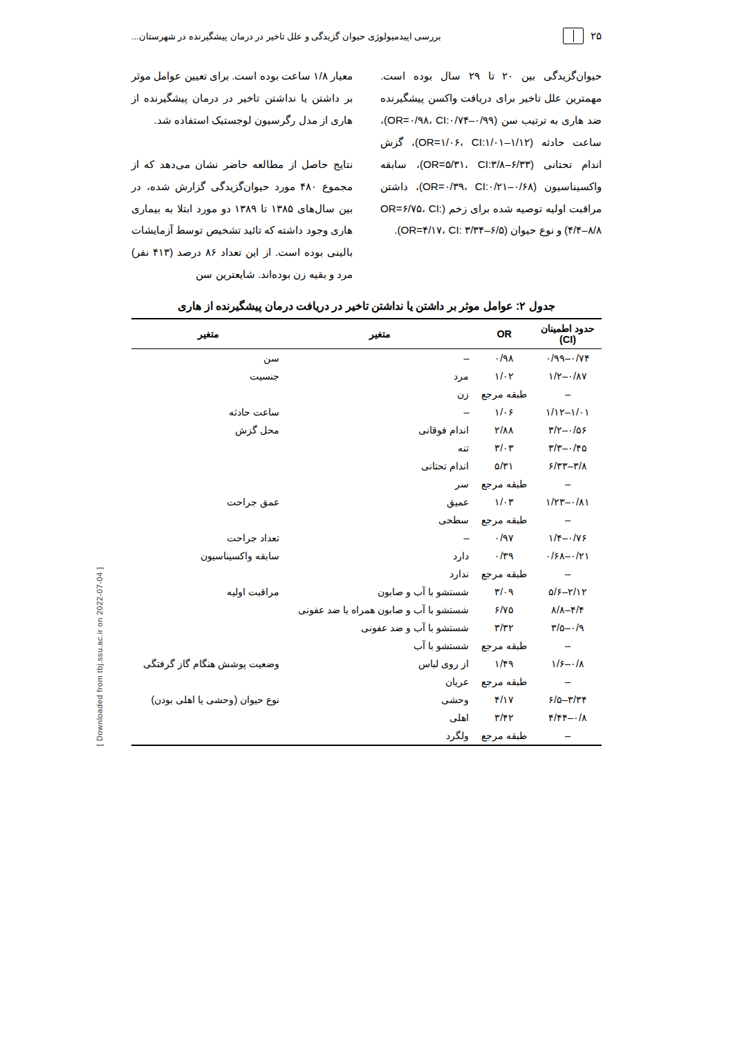۲۵ بررسی اپیدمیولوژی حیوان گزیدگی و علل تاخیر در درمان پیشگیرنده در شهرستان...
حیوان‌گزیدگی بین ۲۰ تا ۲۹ سال بوده است. مهمترین علل تاخیر برای دریافت واکسن پیشگیرنده ضد هاری به ترتیب سن (OR=۰/۹۸، CI:۰/۷۴–۰/۹۹)، ساعت حادثه (OR=۱/۰۶، CI:۱/۰۱–۱/۱۲)، گزش اندام تحتانی (OR=۵/۳۱، CI:۳/۸–۶/۳۳)، سابقه واکسیناسیون (OR=۰/۳۹، CI:۰/۲۱–۰/۶۸)، داشتن مراقبت اولیه توصیه شده برای زخم (OR=۶/۷۵، CI: ۴/۴–۸/۸) و نوع حیوان (OR=۴/۱۷، CI: ۳/۳۴–۶/۵).
معیار ۱/۸ ساعت بوده است. برای تعیین عوامل موثر بر داشتن یا نداشتن تاخیر در درمان پیشگیرنده از هاری از مدل رگرسیون لوجستیک استفاده شد.
نتایج حاصل از مطالعه حاضر نشان می‌دهد که از مجموع ۴۸۰ مورد حیوان‌گزیدگی گزارش شده، در بین سال‌های ۱۳۸۵ تا ۱۳۸۹ دو مورد ابتلا به بیماری هاری وجود داشته که تائید تشخیص توسط آزمایشات بالینی بوده است. از این تعداد ۸۶ درصد (۴۱۳ نفر) مرد و بقیه زن بوده‌اند. شایعترین سن
جدول ۲: عوامل موثر بر داشتن یا نداشتن تاخیر در دریافت درمان پیشگیرنده از هاری
| حدود اطمینان (CI) | OR | متغیر | متغیر |
| --- | --- | --- | --- |
| ۰/۷۴–۰/۹۹ | ۰/۹۸ | – | سن |
| ۰/۸۷–۱/۲ | ۱/۰۲ | مرد | جنسیت |
| – | طبقه مرجع | زن | |
| ۱/۰۱–۱/۱۲ | ۱/۰۶ | – | ساعت حادثه |
| ۰/۵۶–۳/۲ | ۲/۸۸ | اندام فوقانی | محل گزش |
| ۰/۴۵–۳/۳ | ۳/۰۳ | تنه | |
| ۳/۸–۶/۳۳ | ۵/۳۱ | اندام تحتانی | |
| – | طبقه مرجع | سر | |
| ۰/۸۱–۱/۲۳ | ۱/۰۳ | عمیق | عمق جراحت |
| – | طبقه مرجع | سطحی | |
| ۰/۷۶–۱/۴ | ۰/۹۷ | – | تعداد جراحت |
| ۰/۲۱–۰/۶۸ | ۰/۳۹ | دارد | سابقه واکسیناسیون |
| – | طبقه مرجع | ندارد | |
| ۲/۱۲–۵/۶ | ۳/۰۹ | شستشو با آب و صابون | مراقبت اولیه |
| ۴/۴–۸/۸ | ۶/۷۵ | شستشو با آب و صابون همراه با ضد عفونی | |
| ۰/۹–۳/۵ | ۳/۳۲ | شستشو با آب و ضد عفونی | |
| – | طبقه مرجع | شستشو با آب | |
| ۰/۸–۱/۶ | ۱/۴۹ | از روی لباس | وضعیت پوشش هنگام گاز گرفتگی |
| – | طبقه مرجع | عریان | |
| ۳/۳۴–۶/۵ | ۴/۱۷ | وحشی | نوع حیوان (وحشی یا اهلی بودن) |
| ۰/۸–۴/۴۴ | ۳/۴۲ | اهلی | |
| – | طبقه مرجع | ولگرد | |
[ Downloaded from tbj.ssu.ac.ir on 2022-07-04 ]